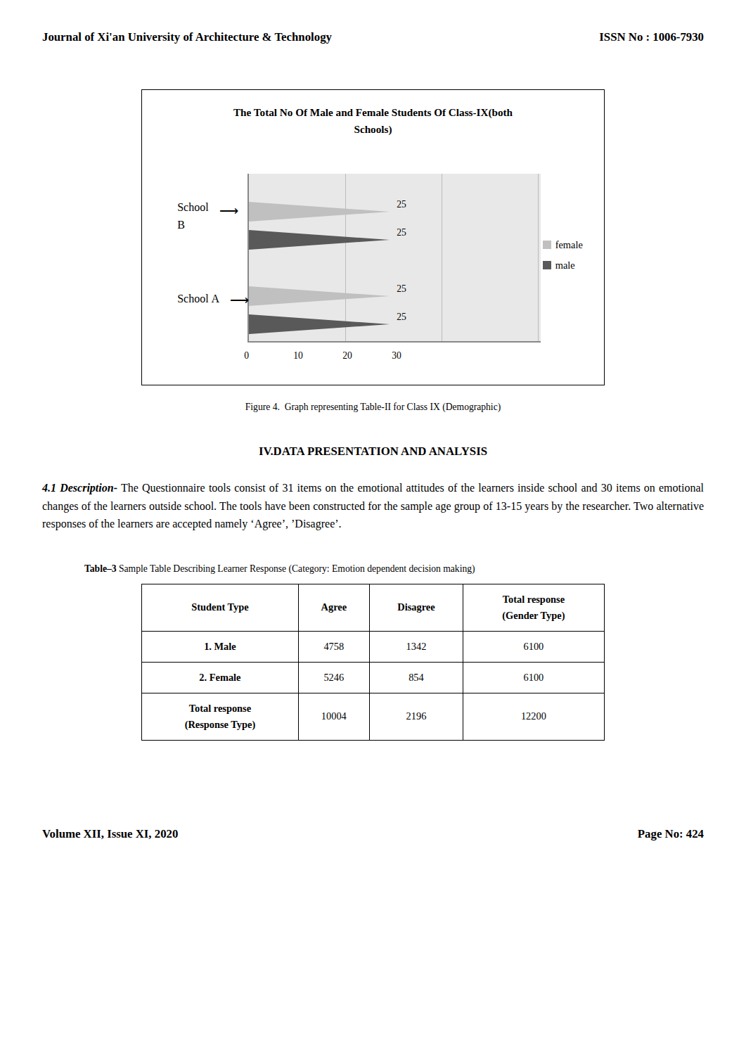Journal of Xi'an University of Architecture & Technology ISSN No : 1006-7930
The Total No Of Male and Female Students Of Class-IX(both
Schools)
25
25
25
25
School
B
⟶
School A
⟶
female
male
0
10
20
30
Figure 4. Graph representing Table-II for Class IX (Demographic)
IV.DATA PRESENTATION AND ANALYSIS
4.1 Description- The Questionnaire tools consist of 31 items on the emotional attitudes of the learners inside school and 30 items on emotional changes of the learners outside school. The tools have been constructed for the sample age group of 13-15 years by the researcher. Two alternative responses of the learners are accepted namely ‘Agree’, ’Disagree’.
Table–3 Sample Table Describing Learner Response (Category: Emotion dependent decision making)
| Student Type | Agree | Disagree | Total response (Gender Type) |
| --- | --- | --- | --- |
| 1. Male | 4758 | 1342 | 6100 |
| 2. Female | 5246 | 854 | 6100 |
| Total response (Response Type) | 10004 | 2196 | 12200 |
Volume XII, Issue XI, 2020 Page No: 424